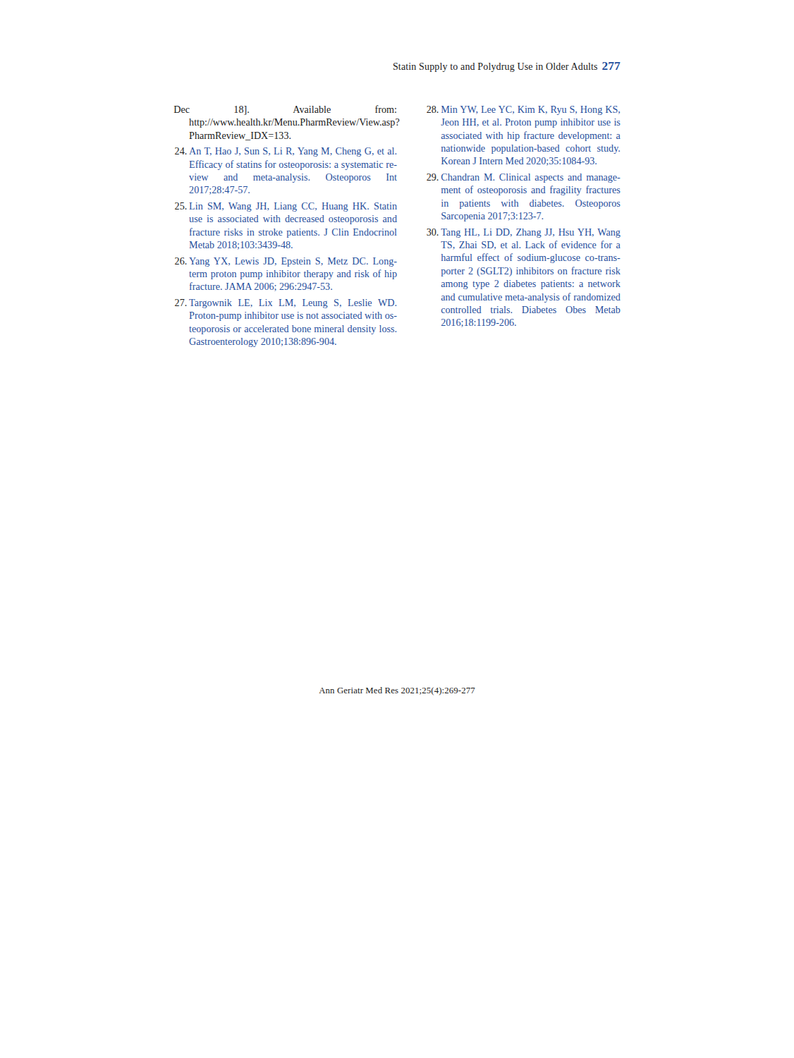Statin Supply to and Polydrug Use in Older Adults 277
Dec 18]. Available from: http://www.health.kr/Menu.PharmReview/View.asp?PharmReview_IDX=133.
24. An T, Hao J, Sun S, Li R, Yang M, Cheng G, et al. Efficacy of statins for osteoporosis: a systematic review and meta-analysis. Osteoporos Int 2017;28:47-57.
25. Lin SM, Wang JH, Liang CC, Huang HK. Statin use is associated with decreased osteoporosis and fracture risks in stroke patients. J Clin Endocrinol Metab 2018;103:3439-48.
26. Yang YX, Lewis JD, Epstein S, Metz DC. Long-term proton pump inhibitor therapy and risk of hip fracture. JAMA 2006; 296:2947-53.
27. Targownik LE, Lix LM, Leung S, Leslie WD. Proton-pump inhibitor use is not associated with osteoporosis or accelerated bone mineral density loss. Gastroenterology 2010;138:896-904.
28. Min YW, Lee YC, Kim K, Ryu S, Hong KS, Jeon HH, et al. Proton pump inhibitor use is associated with hip fracture development: a nationwide population-based cohort study. Korean J Intern Med 2020;35:1084-93.
29. Chandran M. Clinical aspects and management of osteoporosis and fragility fractures in patients with diabetes. Osteoporos Sarcopenia 2017;3:123-7.
30. Tang HL, Li DD, Zhang JJ, Hsu YH, Wang TS, Zhai SD, et al. Lack of evidence for a harmful effect of sodium-glucose co-transporter 2 (SGLT2) inhibitors on fracture risk among type 2 diabetes patients: a network and cumulative meta-analysis of randomized controlled trials. Diabetes Obes Metab 2016;18:1199-206.
Ann Geriatr Med Res 2021;25(4):269-277